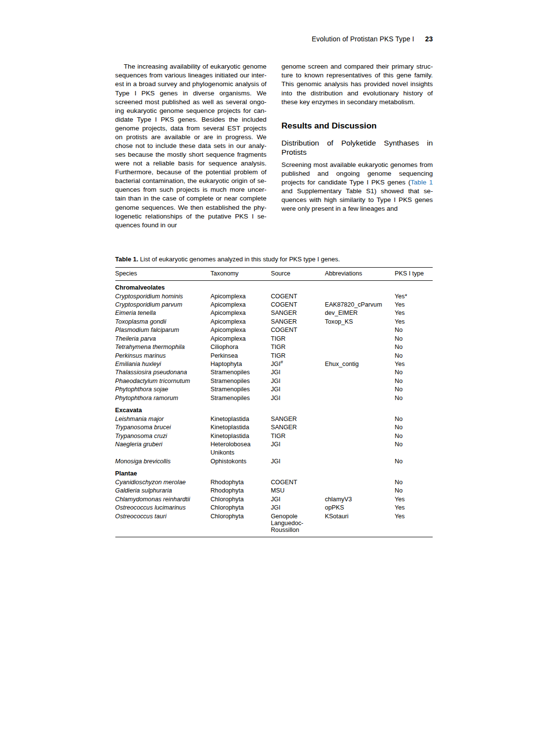Evolution of Protistan PKS Type I23
The increasing availability of eukaryotic genome sequences from various lineages initiated our interest in a broad survey and phylogenomic analysis of Type I PKS genes in diverse organisms. We screened most published as well as several ongoing eukaryotic genome sequence projects for candidate Type I PKS genes. Besides the included genome projects, data from several EST projects on protists are available or are in progress. We chose not to include these data sets in our analyses because the mostly short sequence fragments were not a reliable basis for sequence analysis. Furthermore, because of the potential problem of bacterial contamination, the eukaryotic origin of sequences from such projects is much more uncertain than in the case of complete or near complete genome sequences. We then established the phylogenetic relationships of the putative PKS I sequences found in our
genome screen and compared their primary structure to known representatives of this gene family. This genomic analysis has provided novel insights into the distribution and evolutionary history of these key enzymes in secondary metabolism.
Results and Discussion
Distribution of Polyketide Synthases in Protists
Screening most available eukaryotic genomes from published and ongoing genome sequencing projects for candidate Type I PKS genes (Table 1 and Supplementary Table S1) showed that sequences with high similarity to Type I PKS genes were only present in a few lineages and
Table 1. List of eukaryotic genomes analyzed in this study for PKS type I genes.
| Species | Taxonomy | Source | Abbreviations | PKS I type |
| --- | --- | --- | --- | --- |
| Chromalveolates |
| Cryptosporidium hominis | Apicomplexa | COGENT | | Yes* |
| Cryptosporidium parvum | Apicomplexa | COGENT | EAK87820_cParvum | Yes |
| Eimeria tenella | Apicomplexa | SANGER | dev_EIMER | Yes |
| Toxoplasma gondii | Apicomplexa | SANGER | Toxop_KS | Yes |
| Plasmodium falciparum | Apicomplexa | COGENT | | No |
| Theileria parva | Apicomplexa | TIGR | | No |
| Tetrahymena thermophila | Ciliophora | TIGR | | No |
| Perkinsus marinus | Perkinsea | TIGR | | No |
| Emiliania huxleyi | Haptophyta | JGI # | Ehux_contig | Yes |
| Thalassiosira pseudonana | Stramenopiles | JGI | | No |
| Phaeodactylum tricornutum | Stramenopiles | JGI | | No |
| Phytophthora sojae | Stramenopiles | JGI | | No |
| Phytophthora ramorum | Stramenopiles | JGI | | No |
| Excavata |
| Leishmania major | Kinetoplastida | SANGER | | No |
| Trypanosoma brucei | Kinetoplastida | SANGER | | No |
| Trypanosoma cruzi | Kinetoplastida | TIGR | | No |
| Naegleria gruberi | Heterolobosea | JGI | | No |
| | Unikonts | | | |
| Monosiga brevicollis | Ophistokonts | JGI | | No |
| Plantae |
| Cyanidioschyzon merolae | Rhodophyta | COGENT | | No |
| Galdieria sulphuraria | Rhodophyta | MSU | | No |
| Chlamydomonas reinhardtii | Chlorophyta | JGI | chlamyV3 | Yes |
| Ostreococcus lucimarinus | Chlorophyta | JGI | opPKS | Yes |
| Ostreococcus tauri | Chlorophyta | Genopole Languedoc- Roussillon | KSotauri | Yes |